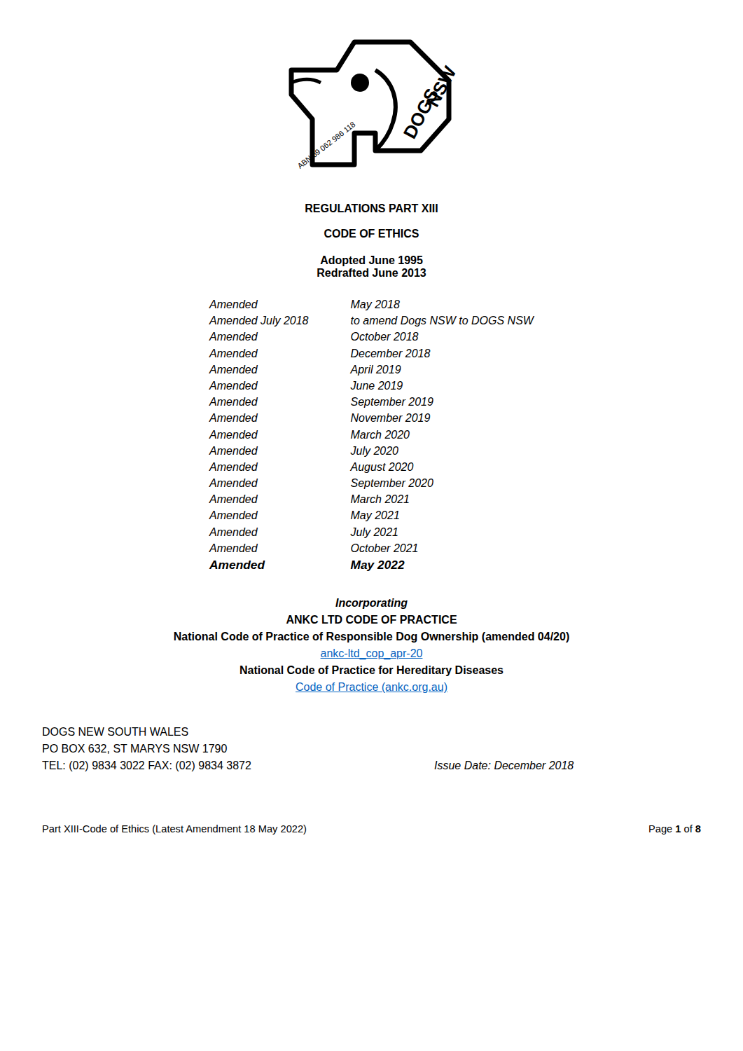DOGS NSW ABN 69 062 986 118
REGULATIONS PART XIII
CODE OF ETHICS
Adopted June 1995
Redrafted June 2013
| Amended | May 2018 |
| Amended July 2018 | to amend Dogs NSW to DOGS NSW |
| Amended | October 2018 |
| Amended | December 2018 |
| Amended | April 2019 |
| Amended | June 2019 |
| Amended | September 2019 |
| Amended | November 2019 |
| Amended | March 2020 |
| Amended | July 2020 |
| Amended | August 2020 |
| Amended | September 2020 |
| Amended | March 2021 |
| Amended | May 2021 |
| Amended | July 2021 |
| Amended | October 2021 |
| Amended | May 2022 |
Incorporating
ANKC LTD CODE OF PRACTICE
National Code of Practice of Responsible Dog Ownership (amended 04/20)
ankc-ltd_cop_apr-20
National Code of Practice for Hereditary Diseases
Code of Practice (ankc.org.au)
DOGS NEW SOUTH WALES
PO BOX 632, ST MARYS NSW 1790
TEL: (02) 9834 3022 FAX: (02) 9834 3872 Issue Date: December 2018
Part XIII-Code of Ethics (Latest Amendment 18 May 2022)
Page 1 of 8